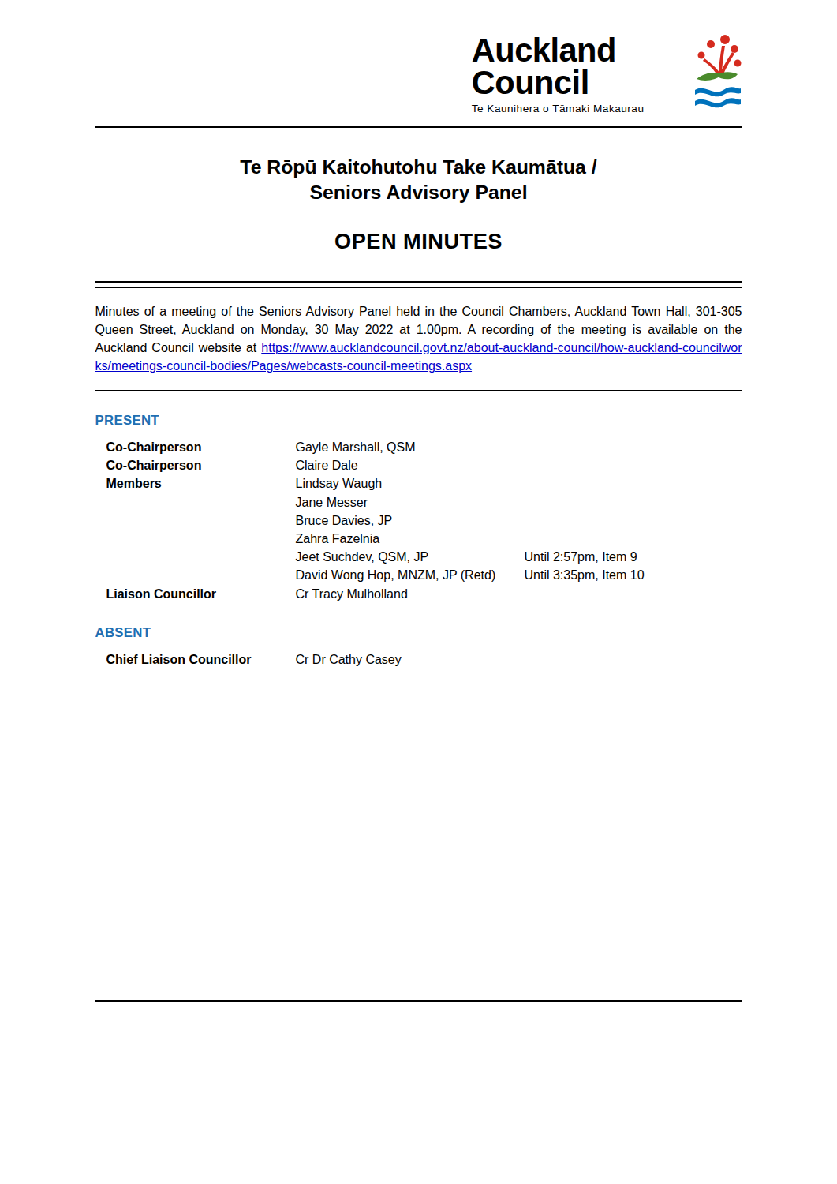Auckland
Council
Te Kaunihera o Tāmaki Makaurau
Te Rōpū Kaitohutohu Take Kaumātua /
Seniors Advisory Panel
OPEN MINUTES
Minutes of a meeting of the Seniors Advisory Panel held in the Council Chambers, Auckland Town Hall, 301-305 Queen Street, Auckland on Monday, 30 May 2022 at 1.00pm. A recording of the meeting is available on the Auckland Council website at https://www.aucklandcouncil.govt.nz/about-auckland-council/how-auckland-councilworks/meetings-council-bodies/Pages/webcasts-council-meetings.aspx
PRESENT
| Co-Chairperson | Gayle Marshall, QSM | |
| Co-Chairperson | Claire Dale | |
| Members | Lindsay Waugh | |
| | Jane Messer | |
| | Bruce Davies, JP | |
| | Zahra Fazelnia | |
| | Jeet Suchdev, QSM, JP | Until 2:57pm, Item 9 |
| | David Wong Hop, MNZM, JP (Retd) | Until 3:35pm, Item 10 |
| Liaison Councillor | Cr Tracy Mulholland | |
ABSENT
| Chief Liaison Councillor | Cr Dr Cathy Casey | |